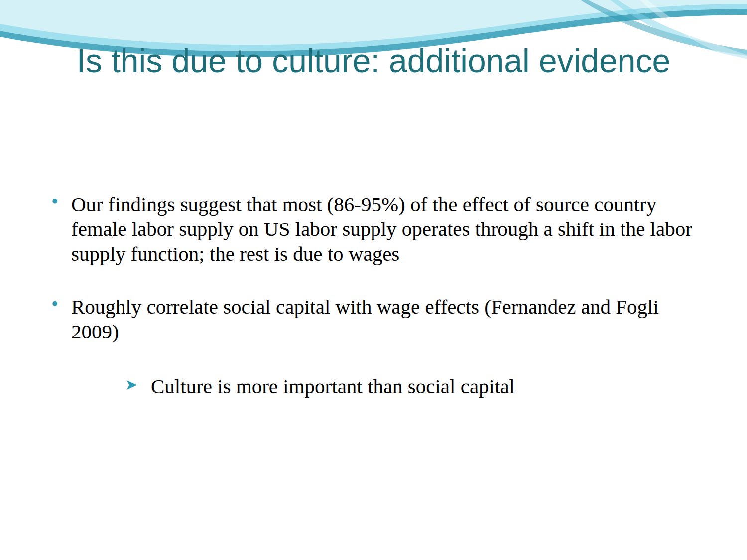Is this due to culture: additional evidence
Our findings suggest that most (86-95%) of the effect of source country female labor supply on US labor supply operates through a shift in the labor supply function; the rest is due to wages
Roughly correlate social capital with wage effects (Fernandez and Fogli 2009)
Culture is more important than social capital